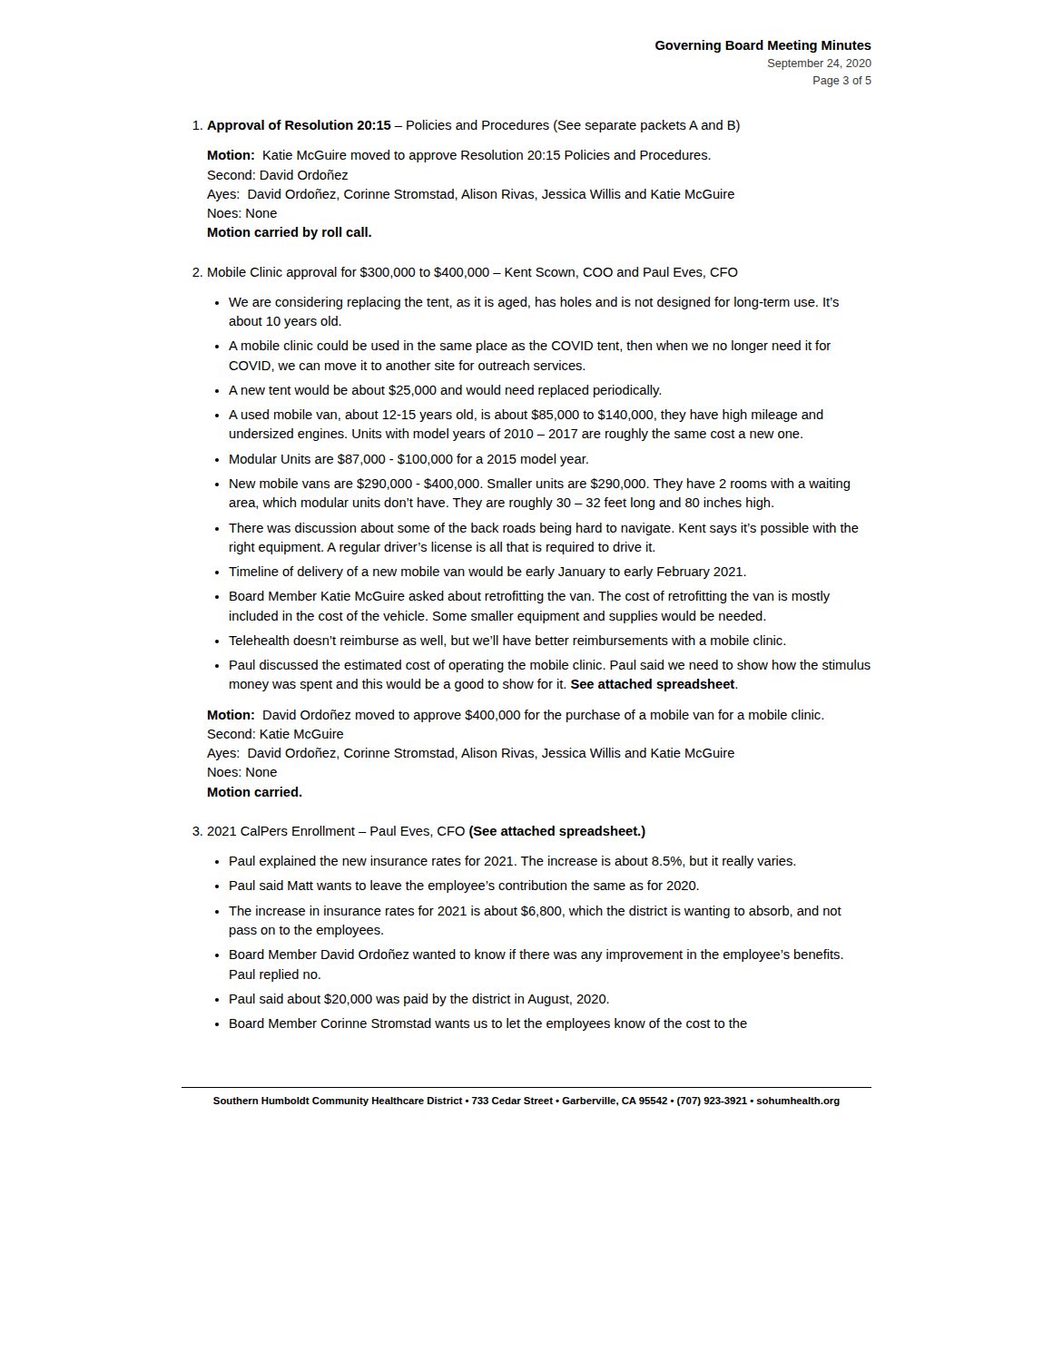Governing Board Meeting Minutes
September 24, 2020
Page 3 of 5
Approval of Resolution 20:15 – Policies and Procedures (See separate packets A and B)
Motion: Katie McGuire moved to approve Resolution 20:15 Policies and Procedures.
Second: David Ordoñez
Ayes: David Ordoñez, Corinne Stromstad, Alison Rivas, Jessica Willis and Katie McGuire
Noes: None
Motion carried by roll call.
Mobile Clinic approval for $300,000 to $400,000 – Kent Scown, COO and Paul Eves, CFO
We are considering replacing the tent, as it is aged, has holes and is not designed for long-term use. It’s about 10 years old.
A mobile clinic could be used in the same place as the COVID tent, then when we no longer need it for COVID, we can move it to another site for outreach services.
A new tent would be about $25,000 and would need replaced periodically.
A used mobile van, about 12-15 years old, is about $85,000 to $140,000, they have high mileage and undersized engines. Units with model years of 2010 – 2017 are roughly the same cost a new one.
Modular Units are $87,000 - $100,000 for a 2015 model year.
New mobile vans are $290,000 - $400,000. Smaller units are $290,000. They have 2 rooms with a waiting area, which modular units don’t have. They are roughly 30 – 32 feet long and 80 inches high.
There was discussion about some of the back roads being hard to navigate. Kent says it’s possible with the right equipment. A regular driver’s license is all that is required to drive it.
Timeline of delivery of a new mobile van would be early January to early February 2021.
Board Member Katie McGuire asked about retrofitting the van. The cost of retrofitting the van is mostly included in the cost of the vehicle. Some smaller equipment and supplies would be needed.
Telehealth doesn’t reimburse as well, but we’ll have better reimbursements with a mobile clinic.
Paul discussed the estimated cost of operating the mobile clinic. Paul said we need to show how the stimulus money was spent and this would be a good to show for it. See attached spreadsheet.
Motion: David Ordoñez moved to approve $400,000 for the purchase of a mobile van for a mobile clinic.
Second: Katie McGuire
Ayes: David Ordoñez, Corinne Stromstad, Alison Rivas, Jessica Willis and Katie McGuire
Noes: None
Motion carried.
2021 CalPers Enrollment – Paul Eves, CFO (See attached spreadsheet.)
Paul explained the new insurance rates for 2021. The increase is about 8.5%, but it really varies.
Paul said Matt wants to leave the employee’s contribution the same as for 2020.
The increase in insurance rates for 2021 is about $6,800, which the district is wanting to absorb, and not pass on to the employees.
Board Member David Ordoñez wanted to know if there was any improvement in the employee’s benefits. Paul replied no.
Paul said about $20,000 was paid by the district in August, 2020.
Board Member Corinne Stromstad wants us to let the employees know of the cost to the
Southern Humboldt Community Healthcare District • 733 Cedar Street • Garberville, CA 95542 • (707) 923-3921 • sohumhealth.org